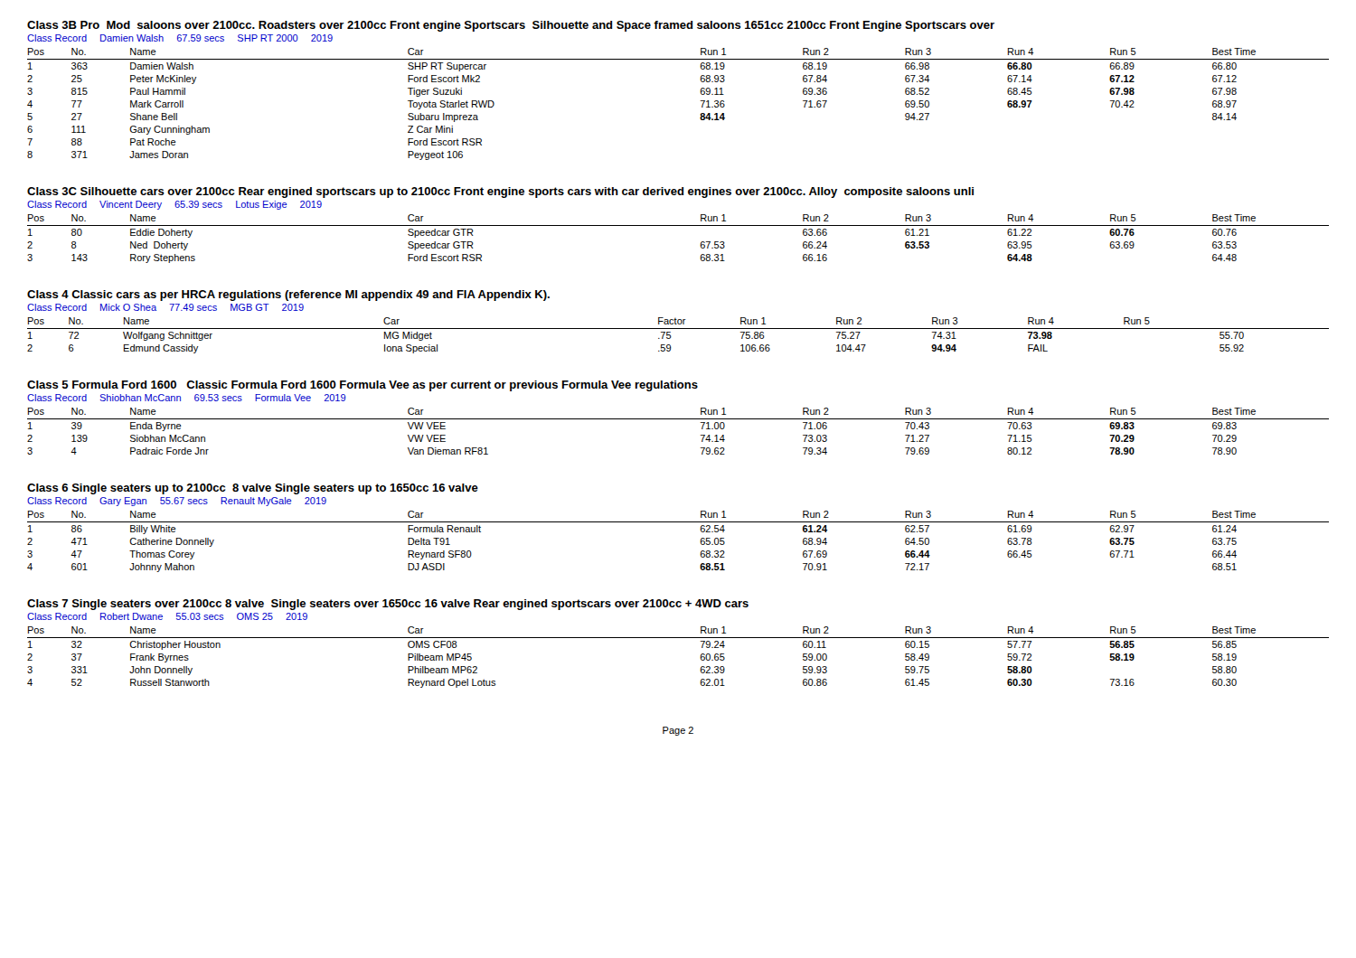Class 3B Pro Mod saloons over 2100cc. Roadsters over 2100cc Front engine Sportscars Silhouette and Space framed saloons 1651cc 2100cc Front Engine Sportscars over
Class Record Damien Walsh 67.59 secs SHP RT 20002019
| Pos | No. | Name | Car | Run 1 | Run 2 | Run 3 | Run 4 | Run 5 | Best Time |
| --- | --- | --- | --- | --- | --- | --- | --- | --- | --- |
| 1 | 363 | Damien Walsh | SHP RT Supercar | 68.19 | 68.19 | 66.98 | 66.80 | 66.89 | 66.80 |
| 2 | 25 | Peter McKinley | Ford Escort Mk2 | 68.93 | 67.84 | 67.34 | 67.14 | 67.12 | 67.12 |
| 3 | 815 | Paul Hammil | Tiger Suzuki | 69.11 | 69.36 | 68.52 | 68.45 | 67.98 | 67.98 |
| 4 | 77 | Mark Carroll | Toyota Starlet RWD | 71.36 | 71.67 | 69.50 | 68.97 | 70.42 | 68.97 |
| 5 | 27 | Shane Bell | Subaru Impreza | 84.14 | | 94.27 | | | 84.14 |
| 6 | 111 | Gary Cunningham | Z Car Mini | | | | | | |
| 7 | 88 | Pat Roche | Ford Escort RSR | | | | | | |
| 8 | 371 | James Doran | Peygeot 106 | | | | | | |
Class 3C Silhouette cars over 2100cc Rear engined sportscars up to 2100cc Front engine sports cars with car derived engines over 2100cc. Alloy composite saloons unli
Class Record Vincent Deery 65.39 secs Lotus Exige 2019
| Pos | No. | Name | Car | Run 1 | Run 2 | Run 3 | Run 4 | Run 5 | Best Time |
| --- | --- | --- | --- | --- | --- | --- | --- | --- | --- |
| 1 | 80 | Eddie Doherty | Speedcar GTR | | 63.66 | 61.21 | 61.22 | 60.76 | 60.76 |
| 2 | 8 | Ned Doherty | Speedcar GTR | 67.53 | 66.24 | 63.53 | 63.95 | 63.69 | 63.53 |
| 3 | 143 | Rory Stephens | Ford Escort RSR | 68.31 | 66.16 | | 64.48 | | 64.48 |
Class 4 Classic cars as per HRCA regulations (reference MI appendix 49 and FIA Appendix K).
Class Record Mick O Shea 77.49 secs MGB GT 2019
| Pos | No. | Name | Car | Factor | Run 1 | Run 2 | Run 3 | Run 4 | Run 5 | |
| --- | --- | --- | --- | --- | --- | --- | --- | --- | --- | --- |
| 1 | 72 | Wolfgang Schnittger | MG Midget | .75 | 75.86 | 75.27 | 74.31 | 73.98 | | 55.70 |
| 2 | 6 | Edmund Cassidy | Iona Special | .59 | 106.66 | 104.47 | 94.94 | FAIL | | 55.92 |
Class 5 Formula Ford 1600 Classic Formula Ford 1600 Formula Vee as per current or previous Formula Vee regulations
Class Record Shiobhan McCann 69.53 secs Formula Vee 2019
| Pos | No. | Name | Car | Run 1 | Run 2 | Run 3 | Run 4 | Run 5 | Best Time |
| --- | --- | --- | --- | --- | --- | --- | --- | --- | --- |
| 1 | 39 | Enda Byrne | VW VEE | 71.00 | 71.06 | 70.43 | 70.63 | 69.83 | 69.83 |
| 2 | 139 | Siobhan McCann | VW VEE | 74.14 | 73.03 | 71.27 | 71.15 | 70.29 | 70.29 |
| 3 | 4 | Padraic Forde Jnr | Van Dieman RF81 | 79.62 | 79.34 | 79.69 | 80.12 | 78.90 | 78.90 |
Class 6 Single seaters up to 2100cc 8 valve Single seaters up to 1650cc 16 valve
Class Record Gary Egan 55.67 secs Renault MyGale 2019
| Pos | No. | Name | Car | Run 1 | Run 2 | Run 3 | Run 4 | Run 5 | Best Time |
| --- | --- | --- | --- | --- | --- | --- | --- | --- | --- |
| 1 | 86 | Billy White | Formula Renault | 62.54 | 61.24 | 62.57 | 61.69 | 62.97 | 61.24 |
| 2 | 471 | Catherine Donnelly | Delta T91 | 65.05 | 68.94 | 64.50 | 63.78 | 63.75 | 63.75 |
| 3 | 47 | Thomas Corey | Reynard SF80 | 68.32 | 67.69 | 66.44 | 66.45 | 67.71 | 66.44 |
| 4 | 601 | Johnny Mahon | DJ ASDI | 68.51 | 70.91 | 72.17 | | | 68.51 |
Class 7 Single seaters over 2100cc 8 valve Single seaters over 1650cc 16 valve Rear engined sportscars over 2100cc + 4WD cars
Class Record Robert Dwane 55.03 secs OMS 252019
| Pos | No. | Name | Car | Run 1 | Run 2 | Run 3 | Run 4 | Run 5 | Best Time |
| --- | --- | --- | --- | --- | --- | --- | --- | --- | --- |
| 1 | 32 | Christopher Houston | OMS CF08 | 79.24 | 60.11 | 60.15 | 57.77 | 56.85 | 56.85 |
| 2 | 37 | Frank Byrnes | Pilbeam MP45 | 60.65 | 59.00 | 58.49 | 59.72 | 58.19 | 58.19 |
| 3 | 331 | John Donnelly | Philbeam MP62 | 62.39 | 59.93 | 59.75 | 58.80 | | 58.80 |
| 4 | 52 | Russell Stanworth | Reynard Opel Lotus | 62.01 | 60.86 | 61.45 | 60.30 | 73.16 | 60.30 |
Page 2